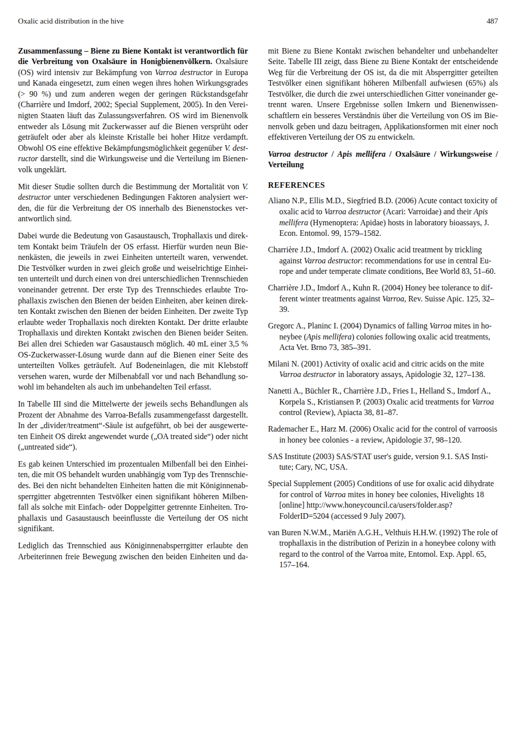Oxalic acid distribution in the hive 487
Zusammenfassung – Biene zu Biene Kontakt ist verantwortlich für die Verbreitung von Oxalsäure in Honigbienenvölkern. Oxalsäure (OS) wird intensiv zur Bekämpfung von Varroa destructor in Europa und Kanada eingesetzt, zum einen wegen ihres hohen Wirkungsgrades (> 90 %) und zum anderen wegen der geringen Rückstandsgefahr (Charrière und Imdorf, 2002; Special Supplement, 2005). In den Vereinigten Staaten läuft das Zulassungsverfahren. OS wird im Bienenvolk entweder als Lösung mit Zuckerwasser auf die Bienen versprüht oder geträufelt oder aber als kleinste Kristalle bei hoher Hitze verdampft. Obwohl OS eine effektive Bekämpfungsmöglichkeit gegenüber V. destructor darstellt, sind die Wirkungsweise und die Verteilung im Bienenvolk ungeklärt.
Mit dieser Studie sollten durch die Bestimmung der Mortalität von V. destructor unter verschiedenen Bedingungen Faktoren analysiert werden, die für die Verbreitung der OS innerhalb des Bienenstockes verantwortlich sind.
Dabei wurde die Bedeutung von Gasaustausch, Trophallaxis und direktem Kontakt beim Träufeln der OS erfasst. Hierfür wurden neun Bienenkästen, die jeweils in zwei Einheiten unterteilt waren, verwendet. Die Testvölker wurden in zwei gleich große und weiselrichtige Einheiten unterteilt und durch einen von drei unterschiedlichen Trennschieden voneinander getrennt. Der erste Typ des Trennschiedes erlaubte Trophallaxis zwischen den Bienen der beiden Einheiten, aber keinen direkten Kontakt zwischen den Bienen der beiden Einheiten. Der zweite Typ erlaubte weder Trophallaxis noch direkten Kontakt. Der dritte erlaubte Trophallaxis und direkten Kontakt zwischen den Bienen beider Seiten. Bei allen drei Schieden war Gasaustausch möglich. 40 mL einer 3,5 % OS-Zuckerwasser-Lösung wurde dann auf die Bienen einer Seite des unterteilten Volkes geträufelt. Auf Bodeneinlagen, die mit Klebstoff versehen waren, wurde der Milbenabfall vor und nach Behandlung sowohl im behandelten als auch im unbehandelten Teil erfasst.
In Tabelle III sind die Mittelwerte der jeweils sechs Behandlungen als Prozent der Abnahme des Varroa-Befalls zusammengefasst dargestellt. In der „divider/treatment“-Säule ist aufgeführt, ob bei der ausgewerteten Einheit OS direkt angewendet wurde („OA treated side“) oder nicht („untreated side“).
Es gab keinen Unterschied im prozentualen Milbenfall bei den Einheiten, die mit OS behandelt wurden unabhängig vom Typ des Trennschiedes. Bei den nicht behandelten Einheiten hatten die mit Königinnenabsperrgitter abgetrennten Testvölker einen signifikant höheren Milbenfall als solche mit Einfach- oder Doppelgitter getrennte Einheiten. Trophallaxis und Gasaustausch beeinflusste die Verteilung der OS nicht signifikant.
Lediglich das Trennschied aus Königinnenabsperrgitter erlaubte den Arbeiterinnen freie Bewegung zwischen den beiden Einheiten und damit Biene zu Biene Kontakt zwischen behandelter und unbehandelter Seite. Tabelle III zeigt, dass Biene zu Biene Kontakt der entscheidende Weg für die Verbreitung der OS ist, da die mit Absperrgitter geteilten Testvölker einen signifikant höheren Milbenfall aufwiesen (65%) als Testvölker, die durch die zwei unterschiedlichen Gitter voneinander getrennt waren. Unsere Ergebnisse sollen Imkern und Bienenwissenschaftlern ein besseres Verständnis über die Verteilung von OS im Bienenvolk geben und dazu beitragen, Applikationsformen mit einer noch effektiveren Verteilung der OS zu entwickeln.
Varroa destructor / Apis mellifera / Oxalsäure / Wirkungsweise / Verteilung
REFERENCES
Aliano N.P., Ellis M.D., Siegfried B.D. (2006) Acute contact toxicity of oxalic acid to Varroa destructor (Acari: Varroidae) and their Apis mellifera (Hymenoptera: Apidae) hosts in laboratory bioassays, J. Econ. Entomol. 99, 1579–1582.
Charrière J.D., Imdorf A. (2002) Oxalic acid treatment by trickling against Varroa destructor: recommendations for use in central Europe and under temperate climate conditions, Bee World 83, 51–60.
Charrière J.D., Imdorf A., Kuhn R. (2004) Honey bee tolerance to different winter treatments against Varroa, Rev. Suisse Apic. 125, 32–39.
Gregorc A., Planinc I. (2004) Dynamics of falling Varroa mites in honeybee (Apis mellifera) colonies following oxalic acid treatments, Acta Vet. Brno 73, 385–391.
Milani N. (2001) Activity of oxalic acid and citric acids on the mite Varroa destructor in laboratory assays, Apidologie 32, 127–138.
Nanetti A., Büchler R., Charrière J.D., Fries I., Helland S., Imdorf A., Korpela S., Kristiansen P. (2003) Oxalic acid treatments for Varroa control (Review), Apiacta 38, 81–87.
Rademacher E., Harz M. (2006) Oxalic acid for the control of varroosis in honey bee colonies - a review, Apidologie 37, 98–120.
SAS Institute (2003) SAS/STAT user's guide, version 9.1. SAS Institute; Cary, NC, USA.
Special Supplement (2005) Conditions of use for oxalic acid dihydrate for control of Varroa mites in honey bee colonies, Hivelights 18 [online] http://www.honeycouncil.ca/users/folder.asp?FolderID=5204 (accessed 9 July 2007).
van Buren N.W.M., Mariën A.G.H., Velthuis H.H.W. (1992) The role of trophallaxis in the distribution of Perizin in a honeybee colony with regard to the control of the Varroa mite, Entomol. Exp. Appl. 65, 157–164.